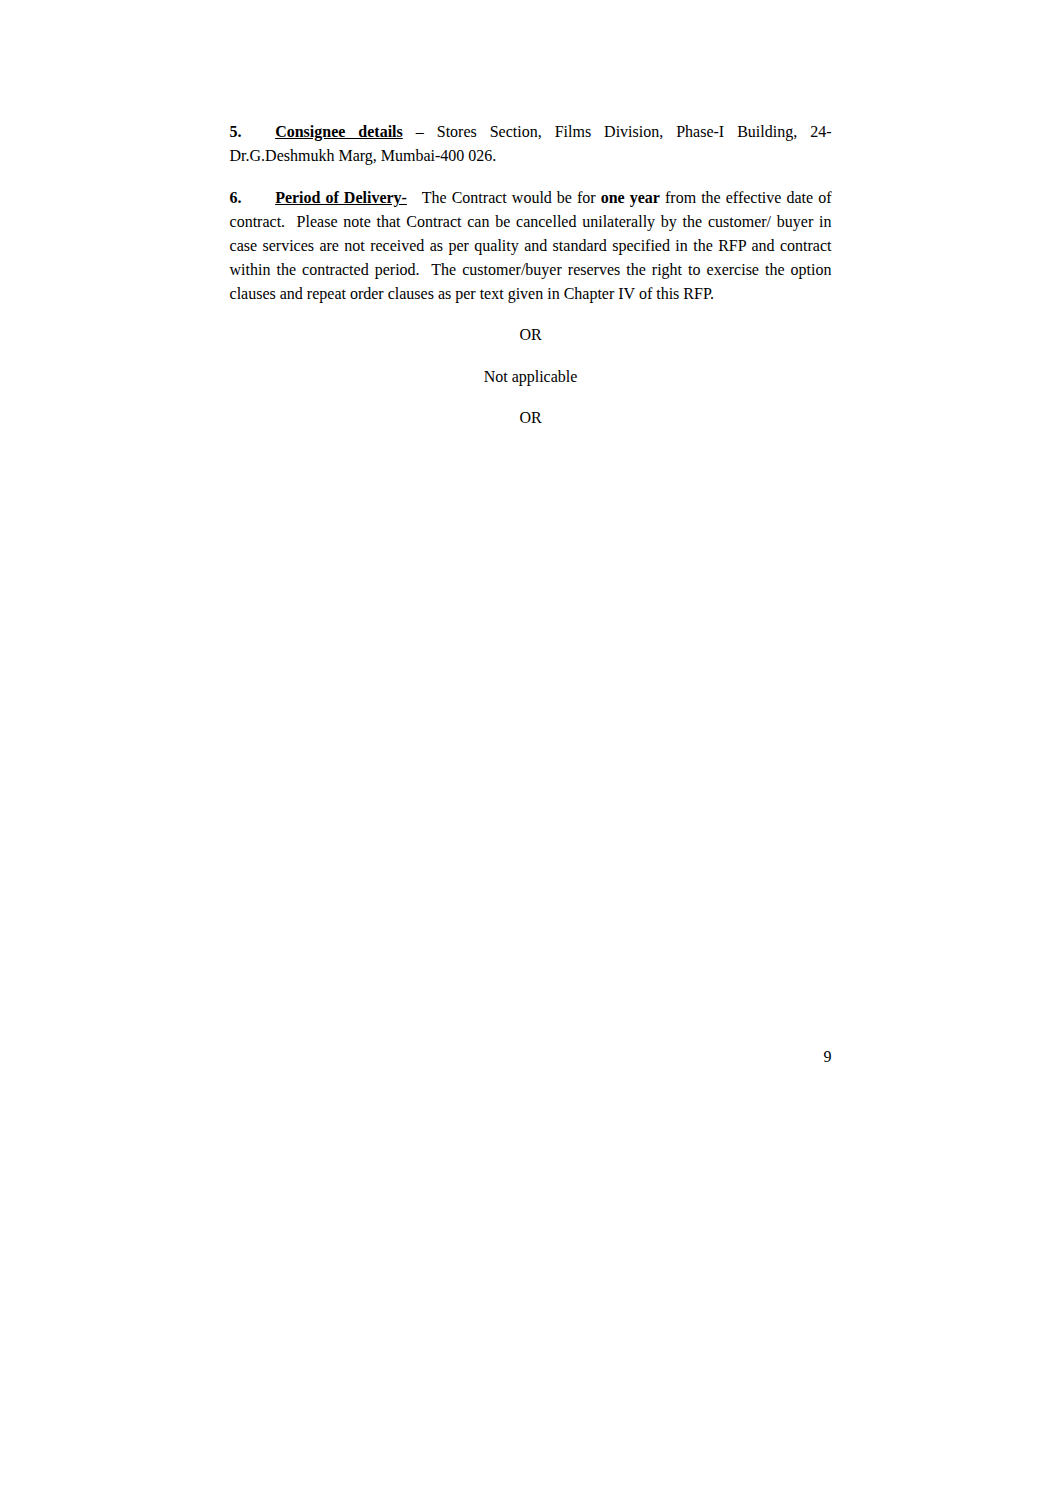5. Consignee details – Stores Section, Films Division, Phase-I Building, 24-Dr.G.Deshmukh Marg, Mumbai-400 026.
6. Period of Delivery- The Contract would be for one year from the effective date of contract. Please note that Contract can be cancelled unilaterally by the customer/ buyer in case services are not received as per quality and standard specified in the RFP and contract within the contracted period. The customer/buyer reserves the right to exercise the option clauses and repeat order clauses as per text given in Chapter IV of this RFP.
OR
Not applicable
OR
9